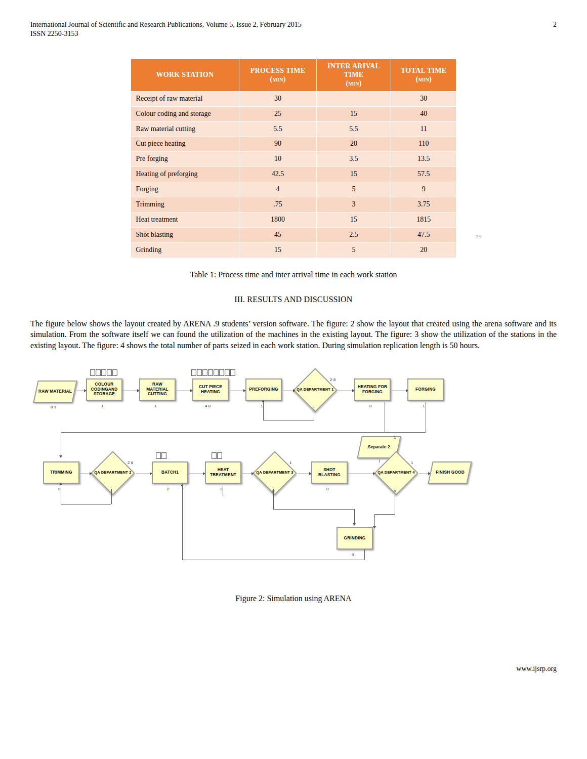International Journal of Scientific and Research Publications, Volume 5, Issue 2, February 2015
ISSN 2250-3153
2
| WORK STATION | PROCESS TIME (min) | INTER ARIVAL TIME (min) | TOTAL TIME (min) |
| --- | --- | --- | --- |
| Receipt of raw material | 30 | | 30 |
| Colour coding and storage | 25 | 15 | 40 |
| Raw material cutting | 5.5 | 5.5 | 11 |
| Cut piece heating | 90 | 20 | 110 |
| Pre forging | 10 | 3.5 | 13.5 |
| Heating of preforging | 42.5 | 15 | 57.5 |
| Forging | 4 | 5 | 9 |
| Trimming | .75 | 3 | 3.75 |
| Heat treatment | 1800 | 15 | 1815 |
| Shot blasting | 45 | 2.5 | 47.5 |
| Grinding | 15 | 5 | 20 |
Table 1: Process time and inter arrival time in each work station
III. RESULTS AND DISCUSSION
The figure below shows the layout created by ARENA .9 students’ version software. The figure: 2 show the layout that created using the arena software and its simulation. From the software itself we can found the utilization of the machines in the existing layout. The figure: 3 show the utilization of the stations in the existing layout. The figure: 4 shows the total number of parts seized in each work station. During simulation replication length is 50 hours.
RAW MATERIAL
8 1
COLOUR
CODINGAND
STORAGE
1
RAW MATERIAL
CUTTING
1
CUT PIECE
HEATING
4 8
PREFORGING
1
QA DEPARTMENT 1
2 8
1
HEATING FOR
FORGING
0
FORGING
1
TRIMMING
0
QA DEPARTMENT 2
2 6
1
BATCH1
2
HEAT
TREATMENT
3
QA DEPARTMENT 3
1
0
SHOT
BLASTING
0
Separate 2
1
QA DEPARTMENT 4
1
0
FINISH GOOD
GRINDING
0
78
Figure 2: Simulation using ARENA
www.ijsrp.org